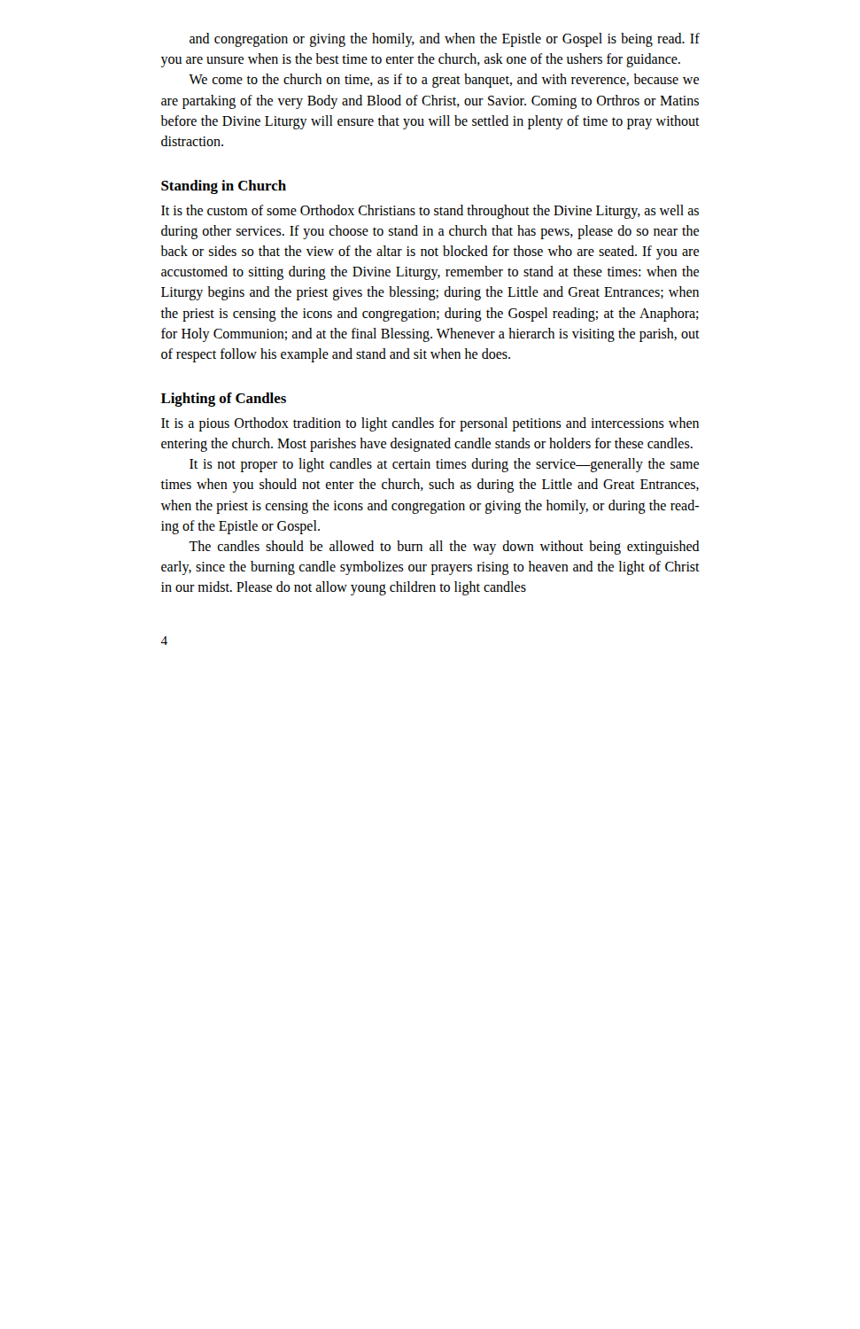and congregation or giving the homily, and when the Epistle or Gospel is being read. If you are unsure when is the best time to enter the church, ask one of the ushers for guidance.
We come to the church on time, as if to a great banquet, and with reverence, because we are partaking of the very Body and Blood of Christ, our Savior. Coming to Orthros or Matins before the Divine Liturgy will ensure that you will be settled in plenty of time to pray without distraction.
Standing in Church
It is the custom of some Orthodox Christians to stand throughout the Divine Liturgy, as well as during other services. If you choose to stand in a church that has pews, please do so near the back or sides so that the view of the altar is not blocked for those who are seated. If you are accustomed to sitting during the Divine Liturgy, remember to stand at these times: when the Liturgy begins and the priest gives the blessing; during the Little and Great Entrances; when the priest is censing the icons and congregation; during the Gospel reading; at the Anaphora; for Holy Communion; and at the final Blessing. Whenever a hierarch is visiting the parish, out of respect follow his example and stand and sit when he does.
Lighting of Candles
It is a pious Orthodox tradition to light candles for personal petitions and intercessions when entering the church. Most parishes have designated candle stands or holders for these candles.
It is not proper to light candles at certain times during the service—generally the same times when you should not enter the church, such as during the Little and Great Entrances, when the priest is censing the icons and congregation or giving the homily, or during the reading of the Epistle or Gospel.
The candles should be allowed to burn all the way down without being extinguished early, since the burning candle symbolizes our prayers rising to heaven and the light of Christ in our midst. Please do not allow young children to light candles
4